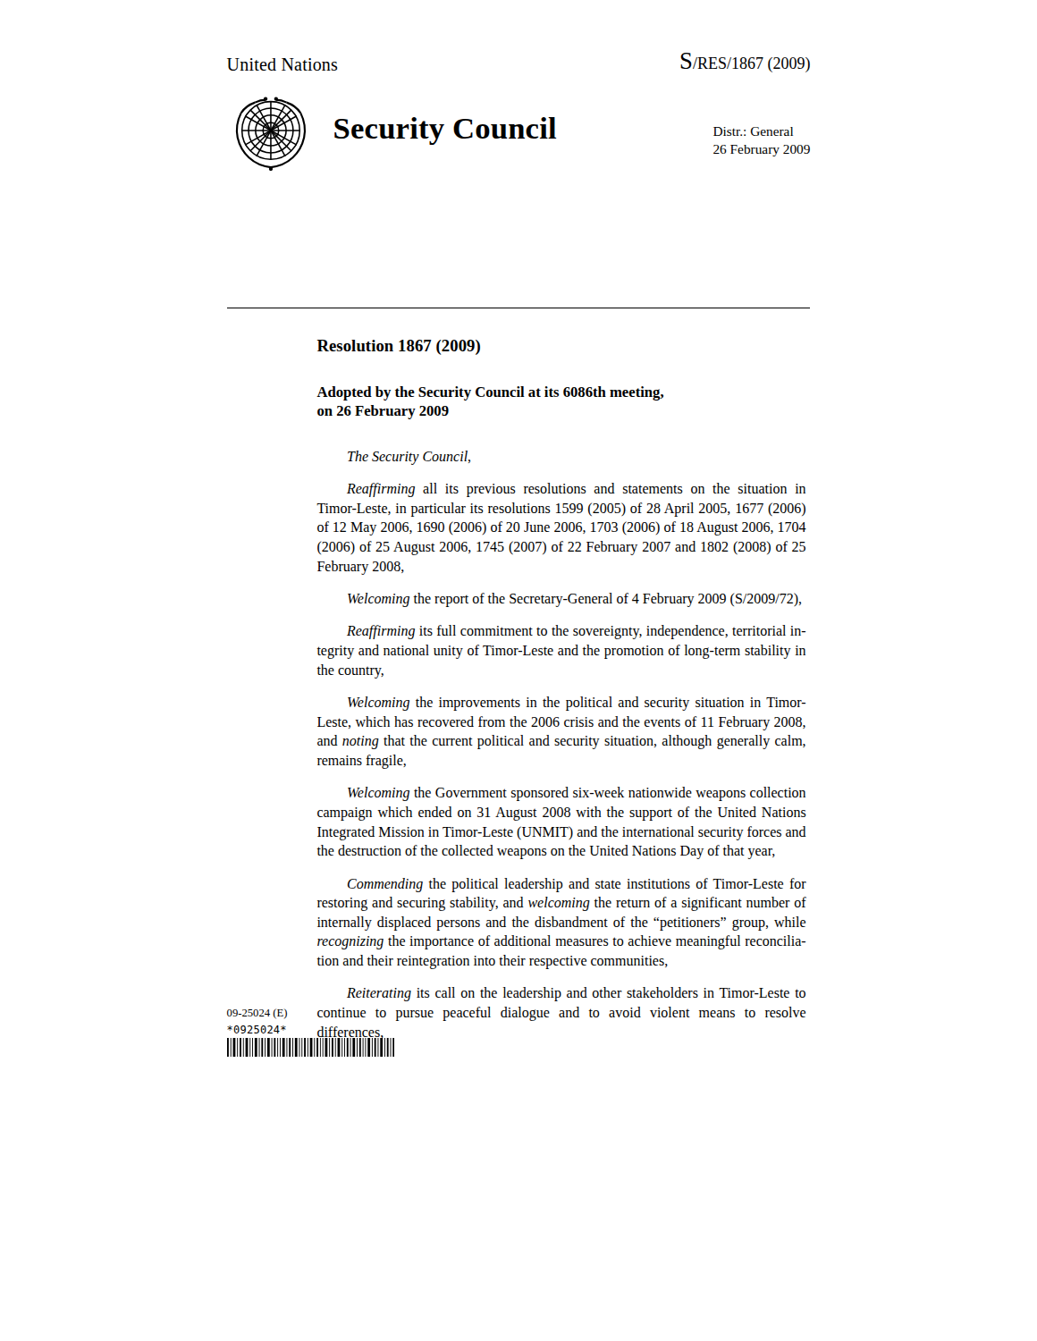United Nations
S/RES/1867 (2009)
Security Council
Distr.: General
26 February 2009
Resolution 1867 (2009)
Adopted by the Security Council at its 6086th meeting,
on 26 February 2009
The Security Council,
Reaffirming all its previous resolutions and statements on the situation in Timor-Leste, in particular its resolutions 1599 (2005) of 28 April 2005, 1677 (2006) of 12 May 2006, 1690 (2006) of 20 June 2006, 1703 (2006) of 18 August 2006, 1704 (2006) of 25 August 2006, 1745 (2007) of 22 February 2007 and 1802 (2008) of 25 February 2008,
Welcoming the report of the Secretary-General of 4 February 2009 (S/2009/72),
Reaffirming its full commitment to the sovereignty, independence, territorial integrity and national unity of Timor-Leste and the promotion of long-term stability in the country,
Welcoming the improvements in the political and security situation in Timor-Leste, which has recovered from the 2006 crisis and the events of 11 February 2008, and noting that the current political and security situation, although generally calm, remains fragile,
Welcoming the Government sponsored six-week nationwide weapons collection campaign which ended on 31 August 2008 with the support of the United Nations Integrated Mission in Timor-Leste (UNMIT) and the international security forces and the destruction of the collected weapons on the United Nations Day of that year,
Commending the political leadership and state institutions of Timor-Leste for restoring and securing stability, and welcoming the return of a significant number of internally displaced persons and the disbandment of the “petitioners” group, while recognizing the importance of additional measures to achieve meaningful reconciliation and their reintegration into their respective communities,
Reiterating its call on the leadership and other stakeholders in Timor-Leste to continue to pursue peaceful dialogue and to avoid violent means to resolve differences,
09-25024 (E)
*0925024*